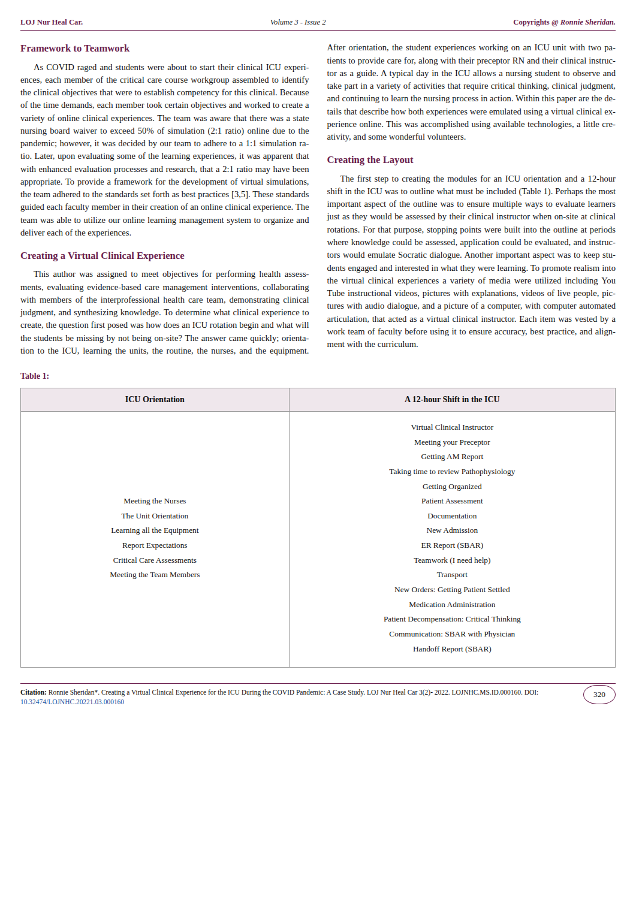LOJ Nur Heal Car. Volume 3 - Issue 2 Copyrights @ Ronnie Sheridan.
Framework to Teamwork
As COVID raged and students were about to start their clinical ICU experiences, each member of the critical care course workgroup assembled to identify the clinical objectives that were to establish competency for this clinical. Because of the time demands, each member took certain objectives and worked to create a variety of online clinical experiences. The team was aware that there was a state nursing board waiver to exceed 50% of simulation (2:1 ratio) online due to the pandemic; however, it was decided by our team to adhere to a 1:1 simulation ratio. Later, upon evaluating some of the learning experiences, it was apparent that with enhanced evaluation processes and research, that a 2:1 ratio may have been appropriate. To provide a framework for the development of virtual simulations, the team adhered to the standards set forth as best practices [3,5]. These standards guided each faculty member in their creation of an online clinical experience. The team was able to utilize our online learning management system to organize and deliver each of the experiences.
Creating a Virtual Clinical Experience
This author was assigned to meet objectives for performing health assessments, evaluating evidence-based care management interventions, collaborating with members of the interprofessional health care team, demonstrating clinical judgment, and synthesizing knowledge. To determine what clinical experience to create, the question first posed was how does an ICU rotation begin and what will the students be missing by not being on-site? The answer came quickly; orientation to the ICU, learning the units, the routine, the nurses, and the equipment. After orientation, the student experiences working on an ICU unit with two patients to provide care for, along with their preceptor RN and their clinical instructor as a guide. A typical day in the ICU allows a nursing student to observe and take part in a variety of activities that require critical thinking, clinical judgment, and continuing to learn the nursing process in action. Within this paper are the details that describe how both experiences were emulated using a virtual clinical experience online. This was accomplished using available technologies, a little creativity, and some wonderful volunteers.
Creating the Layout
The first step to creating the modules for an ICU orientation and a 12-hour shift in the ICU was to outline what must be included (Table 1). Perhaps the most important aspect of the outline was to ensure multiple ways to evaluate learners just as they would be assessed by their clinical instructor when on-site at clinical rotations. For that purpose, stopping points were built into the outline at periods where knowledge could be assessed, application could be evaluated, and instructors would emulate Socratic dialogue. Another important aspect was to keep students engaged and interested in what they were learning. To promote realism into the virtual clinical experiences a variety of media were utilized including You Tube instructional videos, pictures with explanations, videos of live people, pictures with audio dialogue, and a picture of a computer, with computer automated articulation, that acted as a virtual clinical instructor. Each item was vested by a work team of faculty before using it to ensure accuracy, best practice, and alignment with the curriculum.
Table 1:
| ICU Orientation | A 12-hour Shift in the ICU |
| --- | --- |
| Meeting the Nurses The Unit Orientation Learning all the Equipment Report Expectations Critical Care Assessments Meeting the Team Members | Virtual Clinical Instructor Meeting your Preceptor Getting AM Report Taking time to review Pathophysiology Getting Organized Patient Assessment Documentation New Admission ER Report (SBAR) Teamwork (I need help) Transport New Orders: Getting Patient Settled Medication Administration Patient Decompensation: Critical Thinking Communication: SBAR with Physician Handoff Report (SBAR) |
Citation: Ronnie Sheridan*. Creating a Virtual Clinical Experience for the ICU During the COVID Pandemic: A Case Study. LOJ Nur Heal Car 3(2)- 2022. LOJNHC.MS.ID.000160. DOI: 10.32474/LOJNHC.20221.03.000160
320